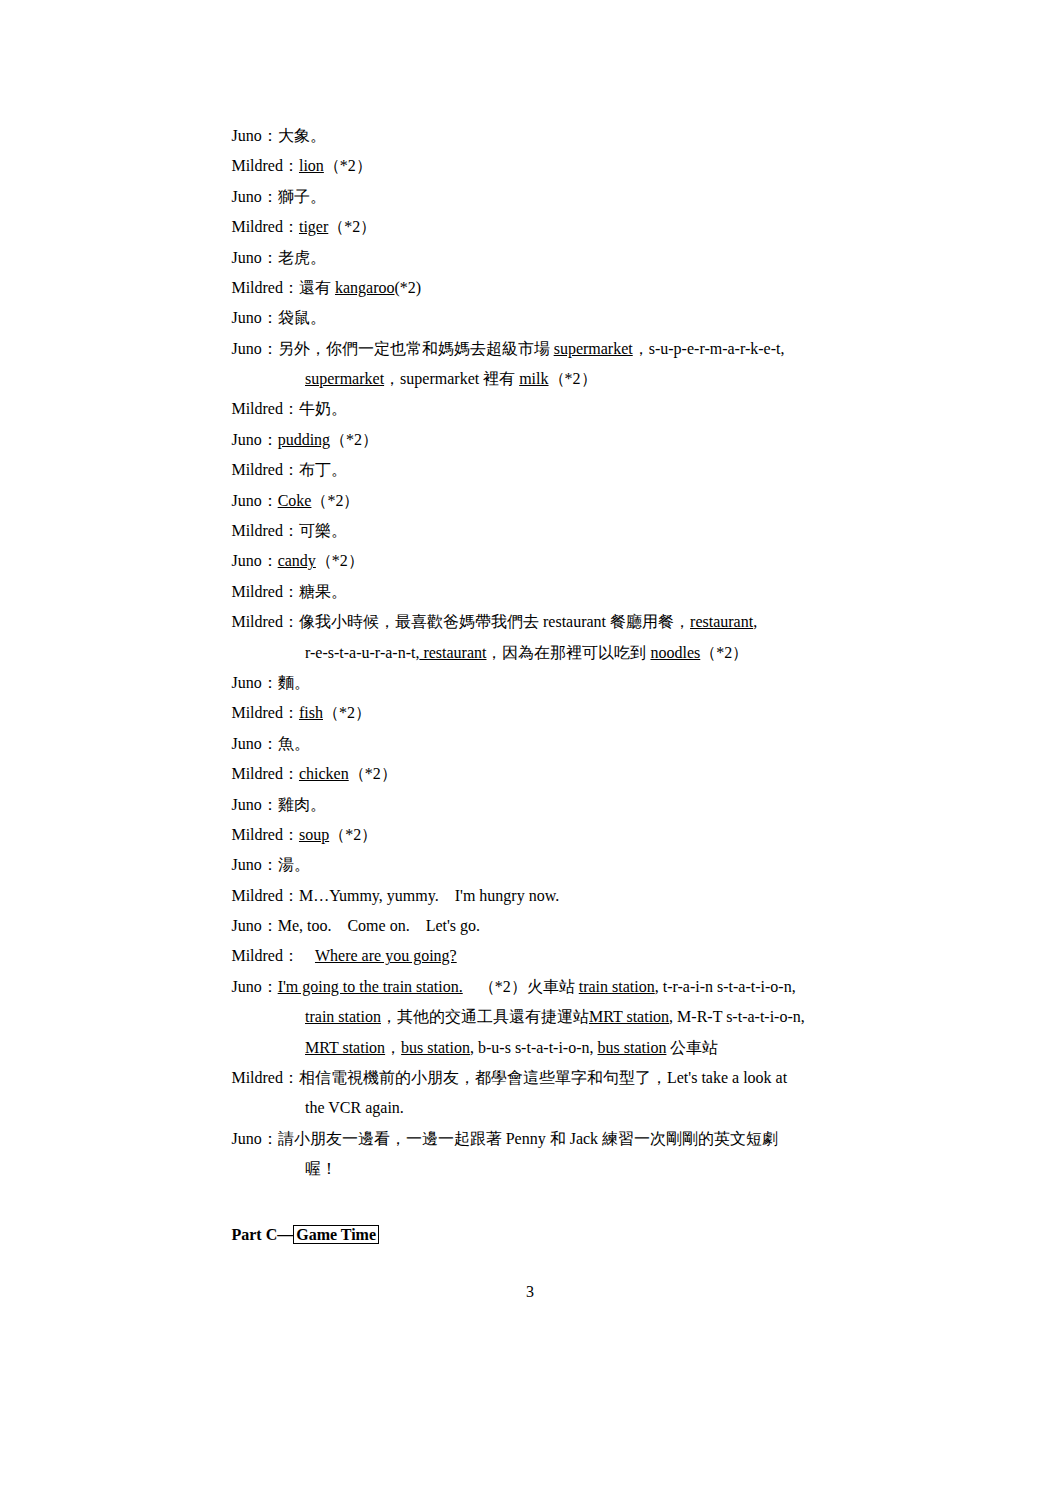Juno：大象。
Mildred：lion（*2）
Juno：獅子。
Mildred：tiger（*2）
Juno：老虎。
Mildred：還有 kangaroo(*2)
Juno：袋鼠。
Juno：另外，你們一定也常和媽媽去超級市場 supermarket，s-u-p-e-r-m-a-r-k-e-t,
supermarket，supermarket 裡有 milk（*2）
Mildred：牛奶。
Juno：pudding（*2）
Mildred：布丁。
Juno：Coke（*2）
Mildred：可樂。
Juno：candy（*2）
Mildred：糖果。
Mildred：像我小時候，最喜歡爸媽帶我們去 restaurant 餐廳用餐，restaurant,
r-e-s-t-a-u-r-a-n-t, restaurant，因為在那裡可以吃到 noodles（*2）
Juno：麵。
Mildred：fish（*2）
Juno：魚。
Mildred：chicken（*2）
Juno：雞肉。
Mildred：soup（*2）
Juno：湯。
Mildred：M…Yummy, yummy.　I'm hungry now.
Juno：Me, too.　Come on.　Let's go.
Mildred：　Where are you going?
Juno：I'm going to the train station.　（*2）火車站 train station, t-r-a-i-n s-t-a-t-i-o-n,
train station，其他的交通工具還有捷運站MRT station, M-R-T s-t-a-t-i-o-n,
MRT station，bus station, b-u-s s-t-a-t-i-o-n, bus station 公車站
Mildred：相信電視機前的小朋友，都學會這些單字和句型了，Let's take a look at
the VCR again.
Juno：請小朋友一邊看，一邊一起跟著 Penny 和 Jack 練習一次剛剛的英文短劇
喔！
Part C—Game Time
3